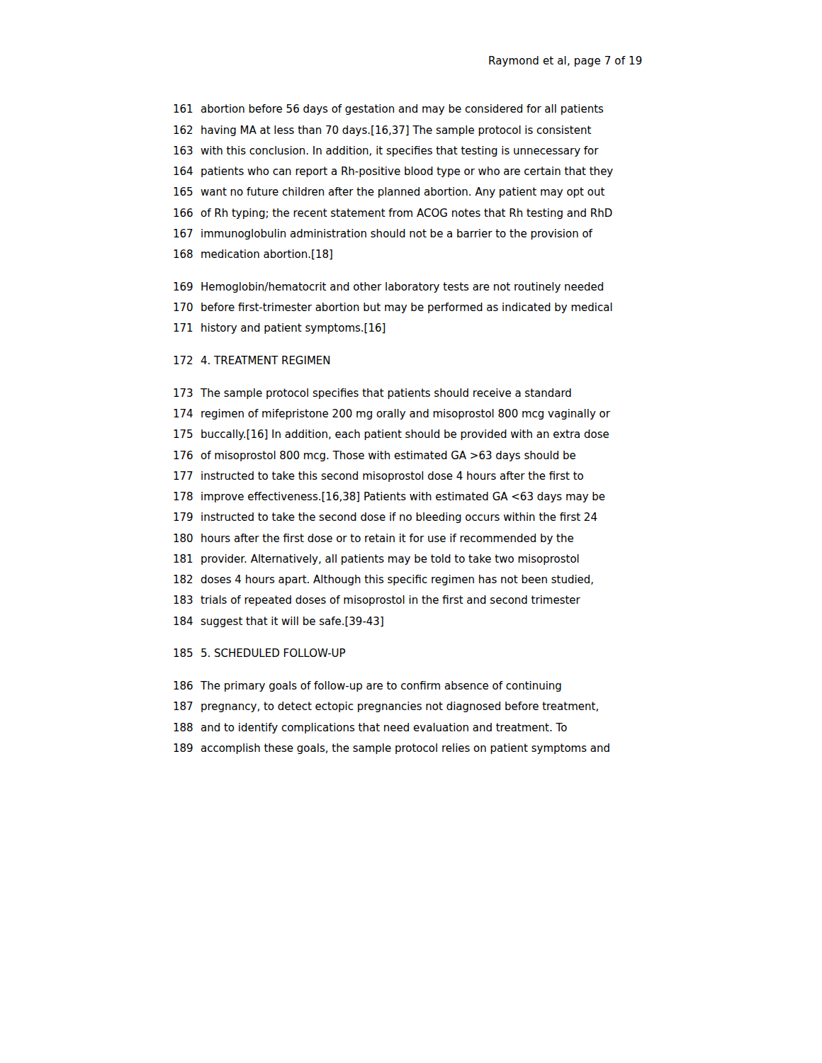Raymond et al, page 7 of 19
161 abortion before 56 days of gestation and may be considered for all patients
162 having MA at less than 70 days.[16,37] The sample protocol is consistent
163 with this conclusion. In addition, it specifies that testing is unnecessary for
164 patients who can report a Rh-positive blood type or who are certain that they
165 want no future children after the planned abortion. Any patient may opt out
166 of Rh typing; the recent statement from ACOG notes that Rh testing and RhD
167 immunoglobulin administration should not be a barrier to the provision of
168 medication abortion.[18]
169 Hemoglobin/hematocrit and other laboratory tests are not routinely needed
170 before first-trimester abortion but may be performed as indicated by medical
171 history and patient symptoms.[16]
1724. TREATMENT REGIMEN
173 The sample protocol specifies that patients should receive a standard
174 regimen of mifepristone 200 mg orally and misoprostol 800 mcg vaginally or
175 buccally.[16] In addition, each patient should be provided with an extra dose
176 of misoprostol 800 mcg. Those with estimated GA >63 days should be
177 instructed to take this second misoprostol dose 4 hours after the first to
178 improve effectiveness.[16,38] Patients with estimated GA <63 days may be
179 instructed to take the second dose if no bleeding occurs within the first 24
180 hours after the first dose or to retain it for use if recommended by the
181 provider. Alternatively, all patients may be told to take two misoprostol
182 doses 4 hours apart. Although this specific regimen has not been studied,
183 trials of repeated doses of misoprostol in the first and second trimester
184 suggest that it will be safe.[39-43]
1855. SCHEDULED FOLLOW-UP
186 The primary goals of follow-up are to confirm absence of continuing
187 pregnancy, to detect ectopic pregnancies not diagnosed before treatment,
188 and to identify complications that need evaluation and treatment. To
189 accomplish these goals, the sample protocol relies on patient symptoms and